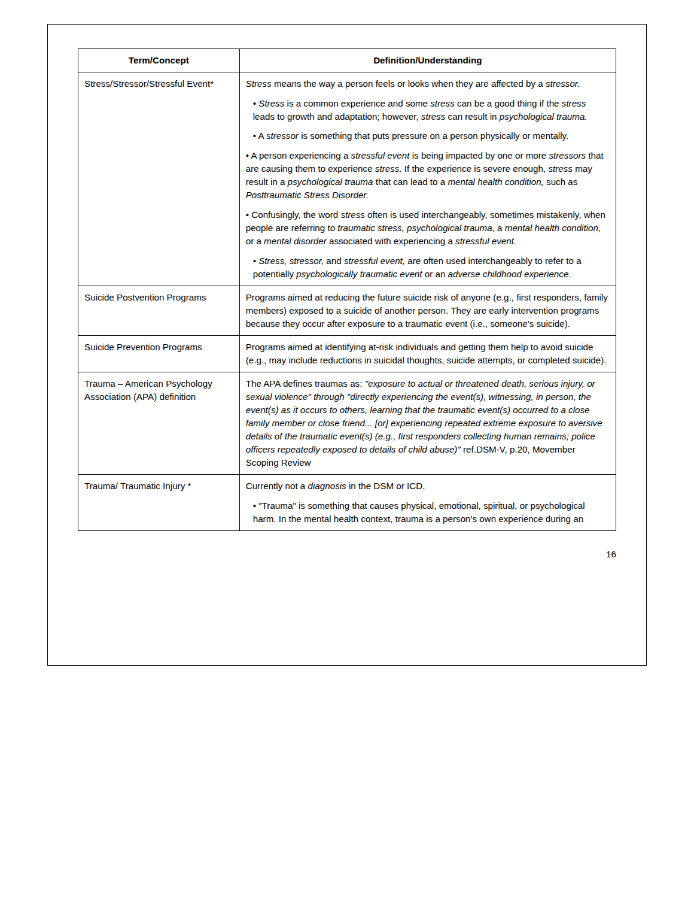| Term/Concept | Definition/Understanding |
| --- | --- |
| Stress/Stressor/Stressful Event* | Stress means the way a person feels or looks when they are affected by a stressor. • Stress is a common experience and some stress can be a good thing if the stress leads to growth and adaptation; however, stress can result in psychological trauma. • A stressor is something that puts pressure on a person physically or mentally. • A person experiencing a stressful event is being impacted by one or more stressors that are causing them to experience stress . If the experience is severe enough, stress may result in a psychological trauma that can lead to a mental health condition, such as Posttraumatic Stress Disorder. • Confusingly, the word stress often is used interchangeably, sometimes mistakenly, when people are referring to traumatic stress, psychological trauma, a mental health condition, or a mental disorder associated with experiencing a stressful event. • Stress, stressor, and stressful event, are often used interchangeably to refer to a potentially psychologically traumatic event or an adverse childhood experience. |
| Suicide Postvention Programs | Programs aimed at reducing the future suicide risk of anyone (e.g., first responders, family members) exposed to a suicide of another person. They are early intervention programs because they occur after exposure to a traumatic event (i.e., someone's suicide). |
| Suicide Prevention Programs | Programs aimed at identifying at-risk individuals and getting them help to avoid suicide (e.g., may include reductions in suicidal thoughts, suicide attempts, or completed suicide). |
| Trauma – American Psychology Association (APA) definition | The APA defines traumas as: "exposure to actual or threatened death, serious injury, or sexual violence" through "directly experiencing the event(s), witnessing, in person, the event(s) as it occurs to others, learning that the traumatic event(s) occurred to a close family member or close friend... [or] experiencing repeated extreme exposure to aversive details of the traumatic event(s) (e.g., first responders collecting human remains; police officers repeatedly exposed to details of child abuse)" ref.DSM-V, p.20, Movember Scoping Review |
| Trauma/ Traumatic Injury * | Currently not a diagnosis in the DSM or ICD. • "Trauma" is something that causes physical, emotional, spiritual, or psychological harm. In the mental health context, trauma is a person's own experience during an |
16